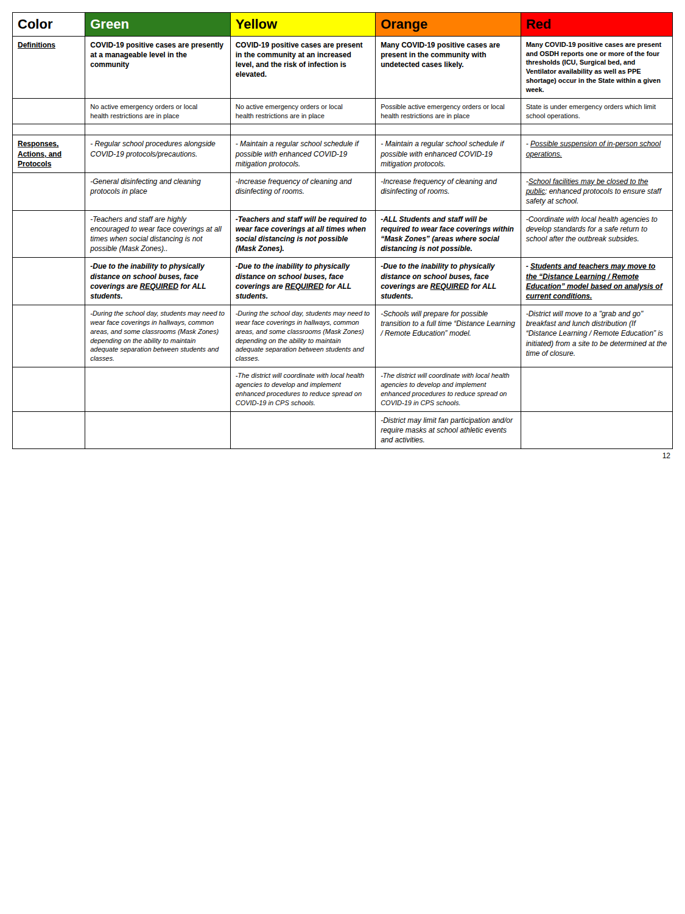| Color | Green | Yellow | Orange | Red |
| --- | --- | --- | --- | --- |
| Definitions | COVID-19 positive cases are presently at a manageable level in the community | COVID-19 positive cases are present in the community at an increased level, and the risk of infection is elevated. | Many COVID-19 positive cases are present in the community with undetected cases likely. | Many COVID-19 positive cases are present and OSDH reports one or more of the four thresholds (ICU, Surgical bed, and Ventilator availability as well as PPE shortage) occur in the State within a given week. |
| | No active emergency orders or local health restrictions are in place | No active emergency orders or local health restrictions are in place | Possible active emergency orders or local health restrictions are in place | State is under emergency orders which limit school operations. |
| Responses, Actions, and Protocols | - Regular school procedures alongside COVID-19 protocols/precautions. | - Maintain a regular school schedule if possible with enhanced COVID-19 mitigation protocols. | - Maintain a regular school schedule if possible with enhanced COVID-19 mitigation protocols. | - Possible suspension of in-person school operations. |
| | -General disinfecting and cleaning protocols in place | -Increase frequency of cleaning and disinfecting of rooms. | -Increase frequency of cleaning and disinfecting of rooms. | - School facilities may be closed to the public ; enhanced protocols to ensure staff safety at school. |
| | -Teachers and staff are highly encouraged to wear face coverings at all times when social distancing is not possible (Mask Zones).. | -Teachers and staff will be required to wear face coverings at all times when social distancing is not possible (Mask Zones). | -ALL Students and staff will be required to wear face coverings within “Mask Zones” (areas where social distancing is not possible. | -Coordinate with local health agencies to develop standards for a safe return to school after the outbreak subsides. |
| | -Due to the inability to physically distance on school buses, face coverings are REQUIRED for ALL students. | -Due to the inability to physically distance on school buses, face coverings are REQUIRED for ALL students. | -Due to the inability to physically distance on school buses, face coverings are REQUIRED for ALL students. | - Students and teachers may move to the “Distance Learning / Remote Education” model based on analysis of current conditions. |
| | -During the school day, students may need to wear face coverings in hallways, common areas, and some classrooms (Mask Zones) depending on the ability to maintain adequate separation between students and classes. | -During the school day, students may need to wear face coverings in hallways, common areas, and some classrooms (Mask Zones) depending on the ability to maintain adequate separation between students and classes. | -Schools will prepare for possible transition to a full time “Distance Learning / Remote Education” model. | -District will move to a "grab and go" breakfast and lunch distribution (If “Distance Learning / Remote Education” is initiated) from a site to be determined at the time of closure. |
| | | -The district will coordinate with local health agencies to develop and implement enhanced procedures to reduce spread on COVID-19 in CPS schools. | -The district will coordinate with local health agencies to develop and implement enhanced procedures to reduce spread on COVID-19 in CPS schools. | |
| | | | -District may limit fan participation and/or require masks at school athletic events and activities. | |
12